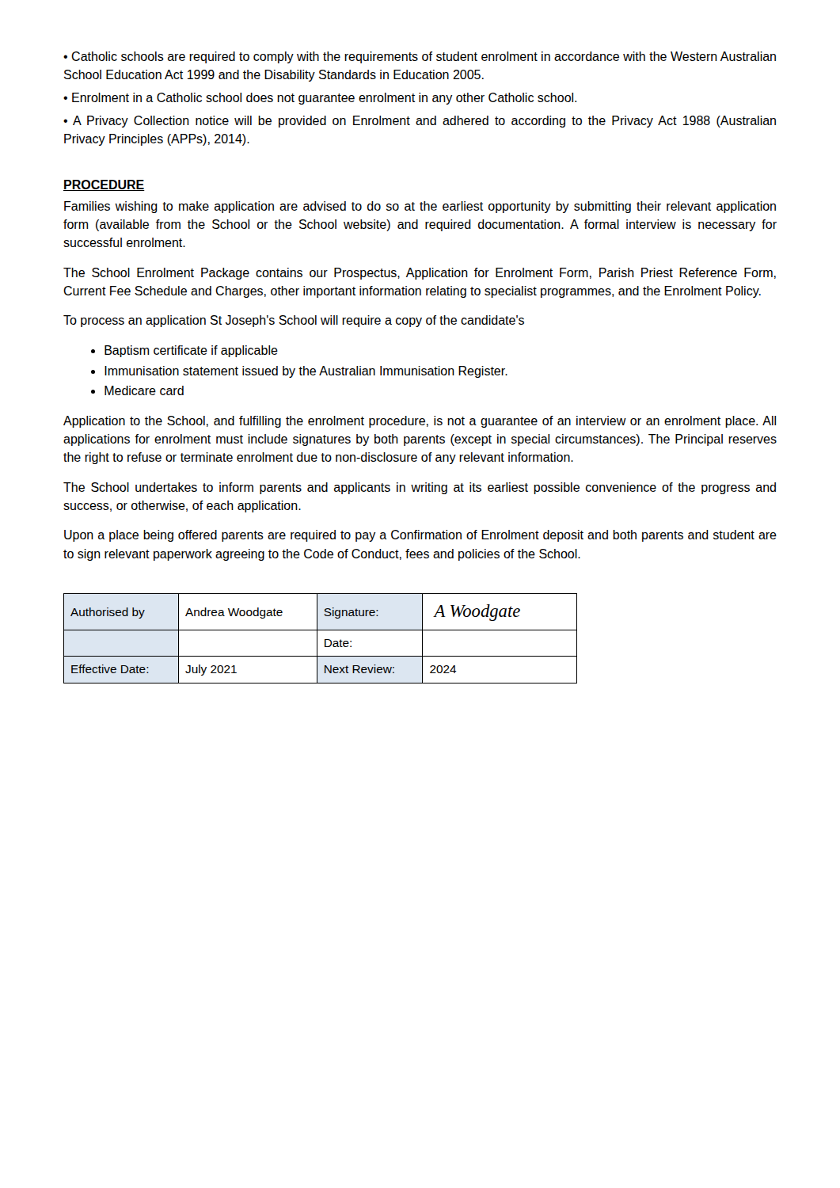• Catholic schools are required to comply with the requirements of student enrolment in accordance with the Western Australian School Education Act 1999 and the Disability Standards in Education 2005.
• Enrolment in a Catholic school does not guarantee enrolment in any other Catholic school.
• A Privacy Collection notice will be provided on Enrolment and adhered to according to the Privacy Act 1988 (Australian Privacy Principles (APPs), 2014).
PROCEDURE
Families wishing to make application are advised to do so at the earliest opportunity by submitting their relevant application form (available from the School or the School website) and required documentation. A formal interview is necessary for successful enrolment.
The School Enrolment Package contains our Prospectus, Application for Enrolment Form, Parish Priest Reference Form, Current Fee Schedule and Charges, other important information relating to specialist programmes, and the Enrolment Policy.
To process an application St Joseph's School will require a copy of the candidate's
Baptism certificate if applicable
Immunisation statement issued by the Australian Immunisation Register.
Medicare card
Application to the School, and fulfilling the enrolment procedure, is not a guarantee of an interview or an enrolment place. All applications for enrolment must include signatures by both parents (except in special circumstances). The Principal reserves the right to refuse or terminate enrolment due to non-disclosure of any relevant information.
The School undertakes to inform parents and applicants in writing at its earliest possible convenience of the progress and success, or otherwise, of each application.
Upon a place being offered parents are required to pay a Confirmation of Enrolment deposit and both parents and student are to sign relevant paperwork agreeing to the Code of Conduct, fees and policies of the School.
| Authorised by | Andrea Woodgate | Signature: | A Woodgate |
| | | Date: | |
| Effective Date: | July 2021 | Next Review: | 2024 |